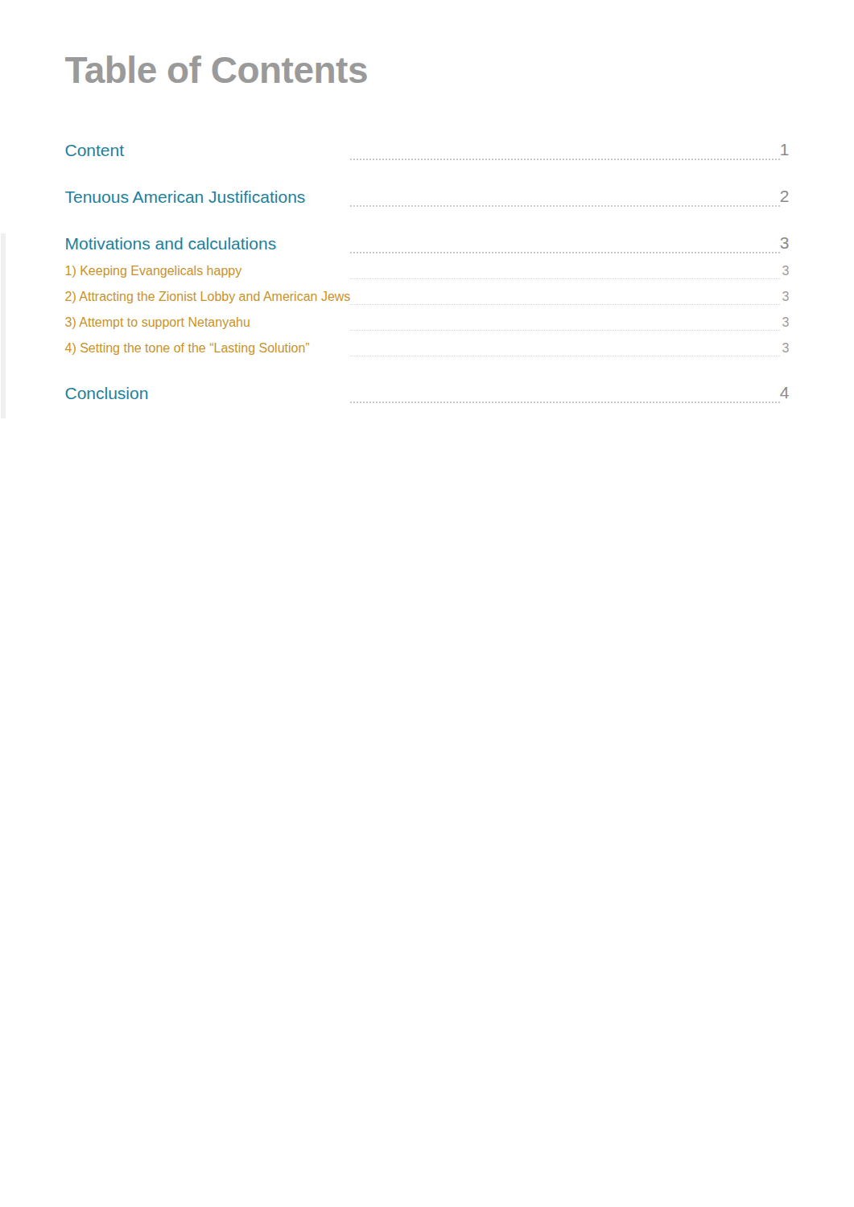Table of Contents
| Content | | 1 |
| Tenuous American Justifications | | 2 |
| Motivations and calculations | | 3 |
| 1) Keeping Evangelicals happy | | 3 |
| 2) Attracting the Zionist Lobby and American Jews | | 3 |
| 3) Attempt to support Netanyahu | | 3 |
| 4) Setting the tone of the “Lasting Solution” | | 3 |
| Conclusion | | 4 |